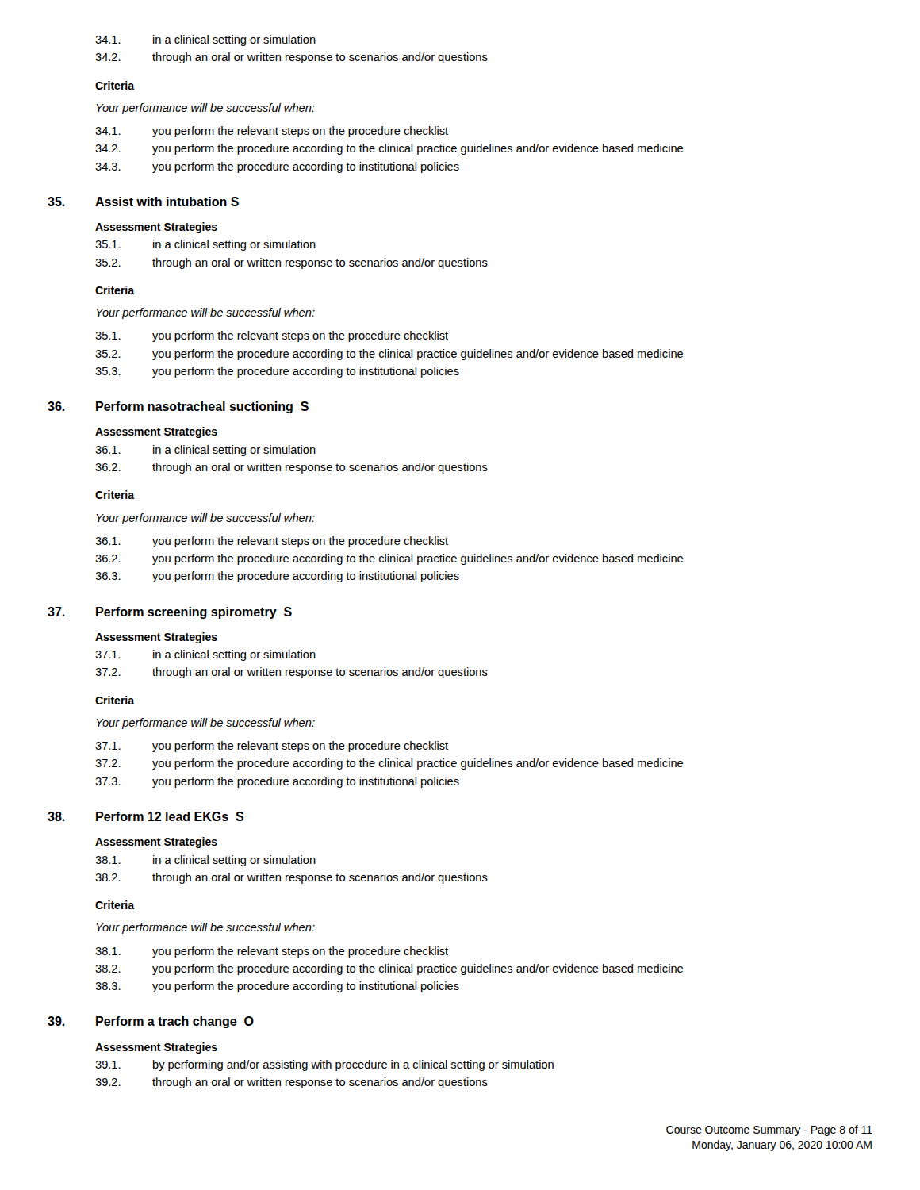34.1. in a clinical setting or simulation
34.2. through an oral or written response to scenarios and/or questions
Criteria
Your performance will be successful when:
34.1. you perform the relevant steps on the procedure checklist
34.2. you perform the procedure according to the clinical practice guidelines and/or evidence based medicine
34.3. you perform the procedure according to institutional policies
35. Assist with intubation S
Assessment Strategies
35.1. in a clinical setting or simulation
35.2. through an oral or written response to scenarios and/or questions
Criteria
Your performance will be successful when:
35.1. you perform the relevant steps on the procedure checklist
35.2. you perform the procedure according to the clinical practice guidelines and/or evidence based medicine
35.3. you perform the procedure according to institutional policies
36. Perform nasotracheal suctioning S
Assessment Strategies
36.1. in a clinical setting or simulation
36.2. through an oral or written response to scenarios and/or questions
Criteria
Your performance will be successful when:
36.1. you perform the relevant steps on the procedure checklist
36.2. you perform the procedure according to the clinical practice guidelines and/or evidence based medicine
36.3. you perform the procedure according to institutional policies
37. Perform screening spirometry S
Assessment Strategies
37.1. in a clinical setting or simulation
37.2. through an oral or written response to scenarios and/or questions
Criteria
Your performance will be successful when:
37.1. you perform the relevant steps on the procedure checklist
37.2. you perform the procedure according to the clinical practice guidelines and/or evidence based medicine
37.3. you perform the procedure according to institutional policies
38. Perform 12 lead EKGs S
Assessment Strategies
38.1. in a clinical setting or simulation
38.2. through an oral or written response to scenarios and/or questions
Criteria
Your performance will be successful when:
38.1. you perform the relevant steps on the procedure checklist
38.2. you perform the procedure according to the clinical practice guidelines and/or evidence based medicine
38.3. you perform the procedure according to institutional policies
39. Perform a trach change O
Assessment Strategies
39.1. by performing and/or assisting with procedure in a clinical setting or simulation
39.2. through an oral or written response to scenarios and/or questions
Course Outcome Summary - Page 8 of 11
Monday, January 06, 2020 10:00 AM